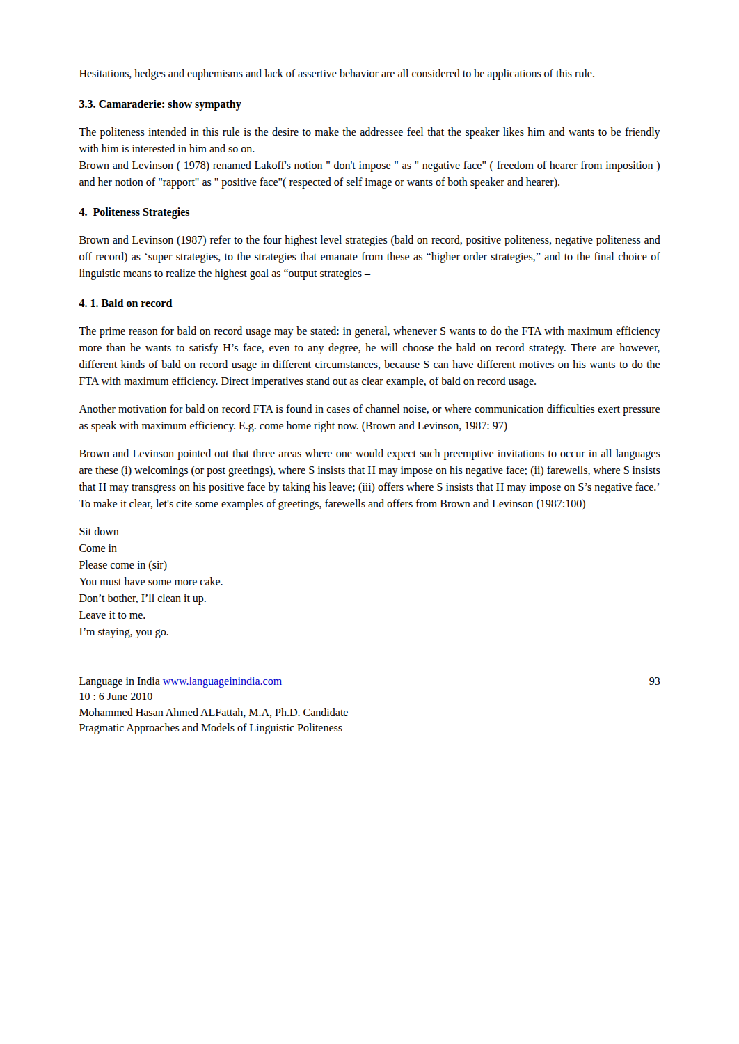Hesitations, hedges and euphemisms and lack of assertive behavior are all considered to be applications of this rule.
3.3. Camaraderie: show sympathy
The politeness intended in this rule is the desire to make the addressee feel that the speaker likes him and wants to be friendly with him is interested in him and so on.
Brown and Levinson ( 1978) renamed Lakoff's notion " don't impose " as " negative face" ( freedom of hearer from imposition ) and her notion of "rapport" as " positive face"( respected of self image or wants of both speaker and hearer).
4. Politeness Strategies
Brown and Levinson (1987) refer to the four highest level strategies (bald on record, positive politeness, negative politeness and off record) as ‘super strategies, to the strategies that emanate from these as “higher order strategies,” and to the final choice of linguistic means to realize the highest goal as “output strategies –
4. 1. Bald on record
The prime reason for bald on record usage may be stated: in general, whenever S wants to do the FTA with maximum efficiency more than he wants to satisfy H’s face, even to any degree, he will choose the bald on record strategy. There are however, different kinds of bald on record usage in different circumstances, because S can have different motives on his wants to do the FTA with maximum efficiency. Direct imperatives stand out as clear example, of bald on record usage.
Another motivation for bald on record FTA is found in cases of channel noise, or where communication difficulties exert pressure as speak with maximum efficiency. E.g. come home right now. (Brown and Levinson, 1987: 97)
Brown and Levinson pointed out that three areas where one would expect such preemptive invitations to occur in all languages are these (i) welcomings (or post greetings), where S insists that H may impose on his negative face; (ii) farewells, where S insists that H may transgress on his positive face by taking his leave; (iii) offers where S insists that H may impose on S’s negative face.’ To make it clear, let's cite some examples of greetings, farewells and offers from Brown and Levinson (1987:100)
Sit down
Come in
Please come in (sir)
You must have some more cake.
Don’t bother, I’ll clean it up.
Leave it to me.
I’m staying, you go.
93 Language in India www.languageinindia.com
10 : 6 June 2010
Mohammed Hasan Ahmed ALFattah, M.A, Ph.D. Candidate
Pragmatic Approaches and Models of Linguistic Politeness